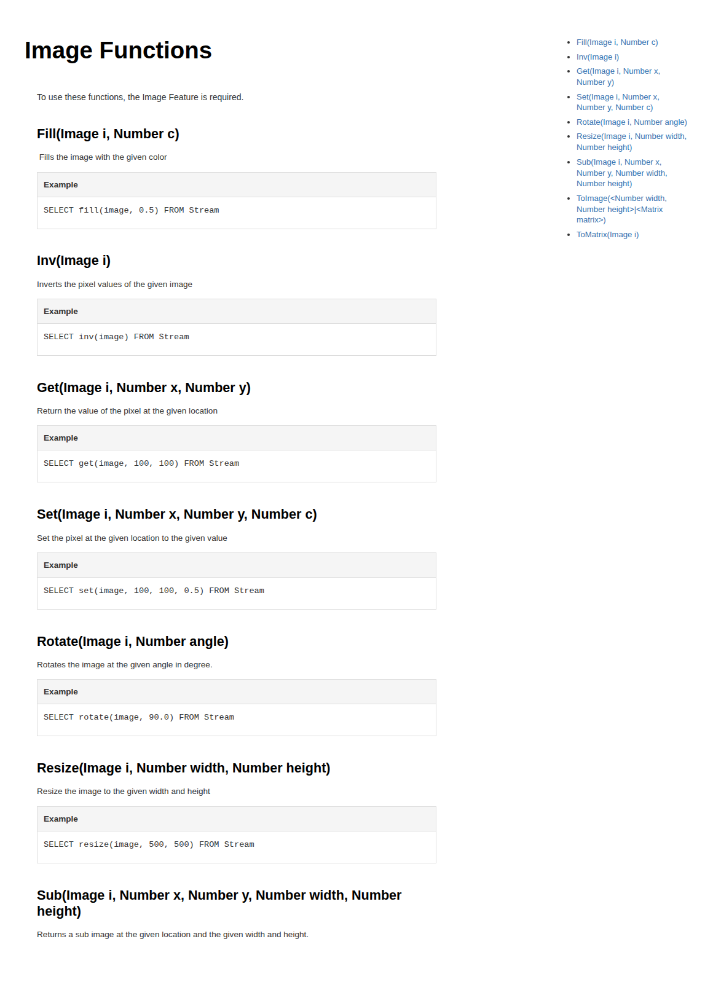Fill(Image i, Number c)
Inv(Image i)
Get(Image i, Number x, Number y)
Set(Image i, Number x, Number y, Number c)
Rotate(Image i, Number angle)
Resize(Image i, Number width, Number height)
Sub(Image i, Number x, Number y, Number width, Number height)
ToImage(<Number width, Number height>|<Matrix matrix>)
ToMatrix(Image i)
Image Functions
To use these functions, the Image Feature is required.
Fill(Image i, Number c)
Fills the image with the given color
| Example |
| --- |
| SELECT fill(image, 0.5) FROM Stream |
Inv(Image i)
Inverts the pixel values of the given image
| Example |
| --- |
| SELECT inv(image) FROM Stream |
Get(Image i, Number x, Number y)
Return the value of the pixel at the given location
| Example |
| --- |
| SELECT get(image, 100, 100) FROM Stream |
Set(Image i, Number x, Number y, Number c)
Set the pixel at the given location to the given value
| Example |
| --- |
| SELECT set(image, 100, 100, 0.5) FROM Stream |
Rotate(Image i, Number angle)
Rotates the image at the given angle in degree.
| Example |
| --- |
| SELECT rotate(image, 90.0) FROM Stream |
Resize(Image i, Number width, Number height)
Resize the image to the given width and height
| Example |
| --- |
| SELECT resize(image, 500, 500) FROM Stream |
Sub(Image i, Number x, Number y, Number width, Number height)
Returns a sub image at the given location and the given width and height.